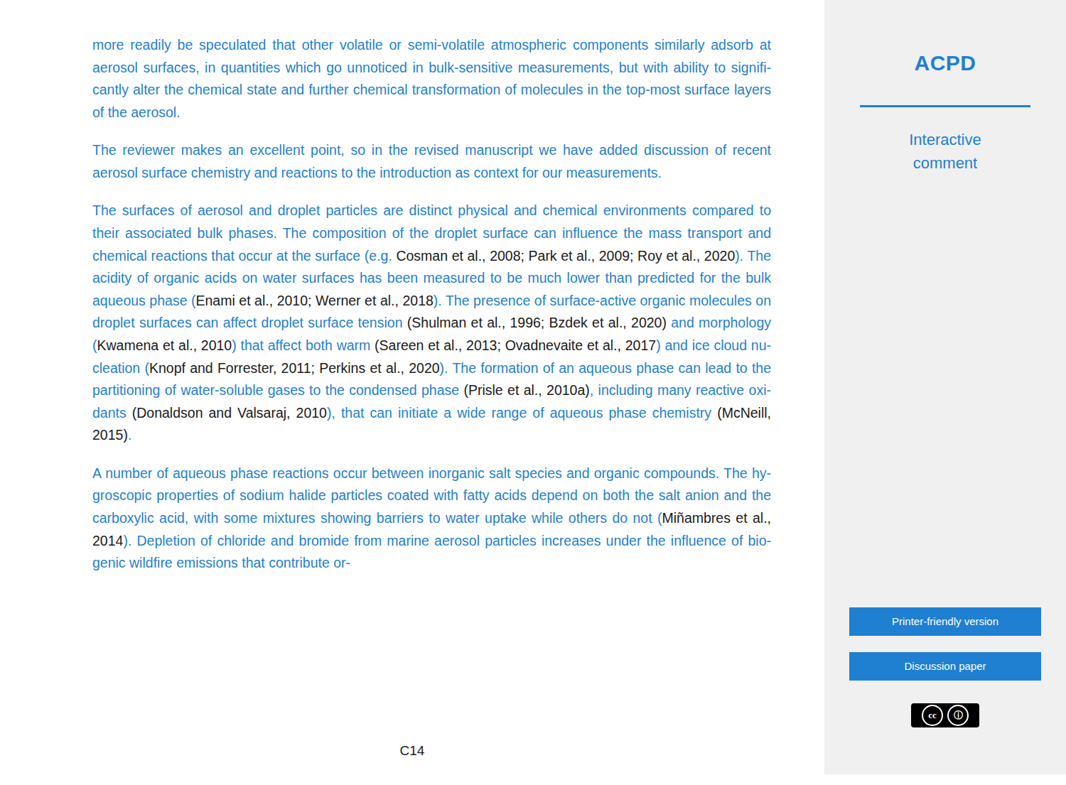more readily be speculated that other volatile or semi-volatile atmospheric components similarly adsorb at aerosol surfaces, in quantities which go unnoticed in bulk-sensitive measurements, but with ability to significantly alter the chemical state and further chemical transformation of molecules in the top-most surface layers of the aerosol.
The reviewer makes an excellent point, so in the revised manuscript we have added discussion of recent aerosol surface chemistry and reactions to the introduction as context for our measurements.
The surfaces of aerosol and droplet particles are distinct physical and chemical environments compared to their associated bulk phases. The composition of the droplet surface can influence the mass transport and chemical reactions that occur at the surface (e.g. Cosman et al., 2008; Park et al., 2009; Roy et al., 2020). The acidity of organic acids on water surfaces has been measured to be much lower than predicted for the bulk aqueous phase (Enami et al., 2010; Werner et al., 2018). The presence of surface-active organic molecules on droplet surfaces can affect droplet surface tension (Shulman et al., 1996; Bzdek et al., 2020) and morphology (Kwamena et al., 2010) that affect both warm (Sareen et al., 2013; Ovadnevaite et al., 2017) and ice cloud nucleation (Knopf and Forrester, 2011; Perkins et al., 2020). The formation of an aqueous phase can lead to the partitioning of water-soluble gases to the condensed phase (Prisle et al., 2010a), including many reactive oxidants (Donaldson and Valsaraj, 2010), that can initiate a wide range of aqueous phase chemistry (McNeill, 2015).
A number of aqueous phase reactions occur between inorganic salt species and organic compounds. The hygroscopic properties of sodium halide particles coated with fatty acids depend on both the salt anion and the carboxylic acid, with some mixtures showing barriers to water uptake while others do not (Miñambres et al., 2014). Depletion of chloride and bromide from marine aerosol particles increases under the influence of biogenic wildfire emissions that contribute or-
C14
ACPD
Interactive
comment
Printer-friendly version Discussion paper
cc ⓘ